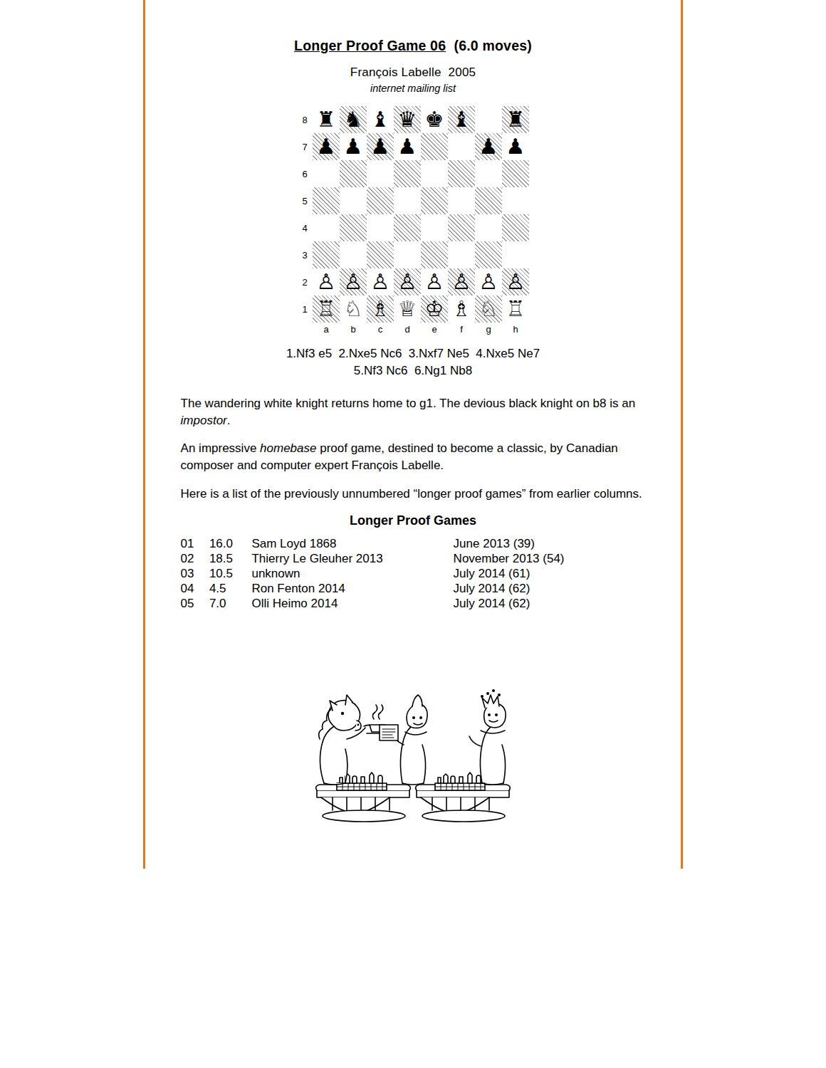Longer Proof Game 06 (6.0 moves)
François Labelle 2005
internet mailing list
| 8 | ♜ | ♞ | ♝ | ♛ | ♚ | ♝ | | ♜ |
| 7 | ♟ | ♟ | ♟ | ♟ | | | ♟ | ♟ |
| 6 | | | | | | | | |
| 5 | | | | | | | | |
| 4 | | | | | | | | |
| 3 | | | | | | | | |
| 2 | ♙ | ♙ | ♙ | ♙ | ♙ | ♙ | ♙ | ♙ |
| 1 | ♖ | ♘ | ♗ | ♕ | ♔ | ♗ | ♘ | ♖ |
| | a | b | c | d | e | f | g | h |
1.Nf3 e5 2.Nxe5 Nc6 3.Nxf7 Ne5 4.Nxe5 Ne7
5.Nf3 Nc6 6.Ng1 Nb8
The wandering white knight returns home to g1. The devious black knight on b8 is an impostor.
An impressive homebase proof game, destined to become a classic, by Canadian composer and computer expert François Labelle.
Here is a list of the previously unnumbered “longer proof games” from earlier columns.
Longer Proof Games
| 01 | 16.0 | Sam Loyd 1868 | June 2013 (39) |
| 02 | 18.5 | Thierry Le Gleuher 2013 | November 2013 (54) |
| 03 | 10.5 | unknown | July 2014 (61) |
| 04 | 4.5 | Ron Fenton 2014 | July 2014 (62) |
| 05 | 7.0 | Olli Heimo 2014 | July 2014 (62) |